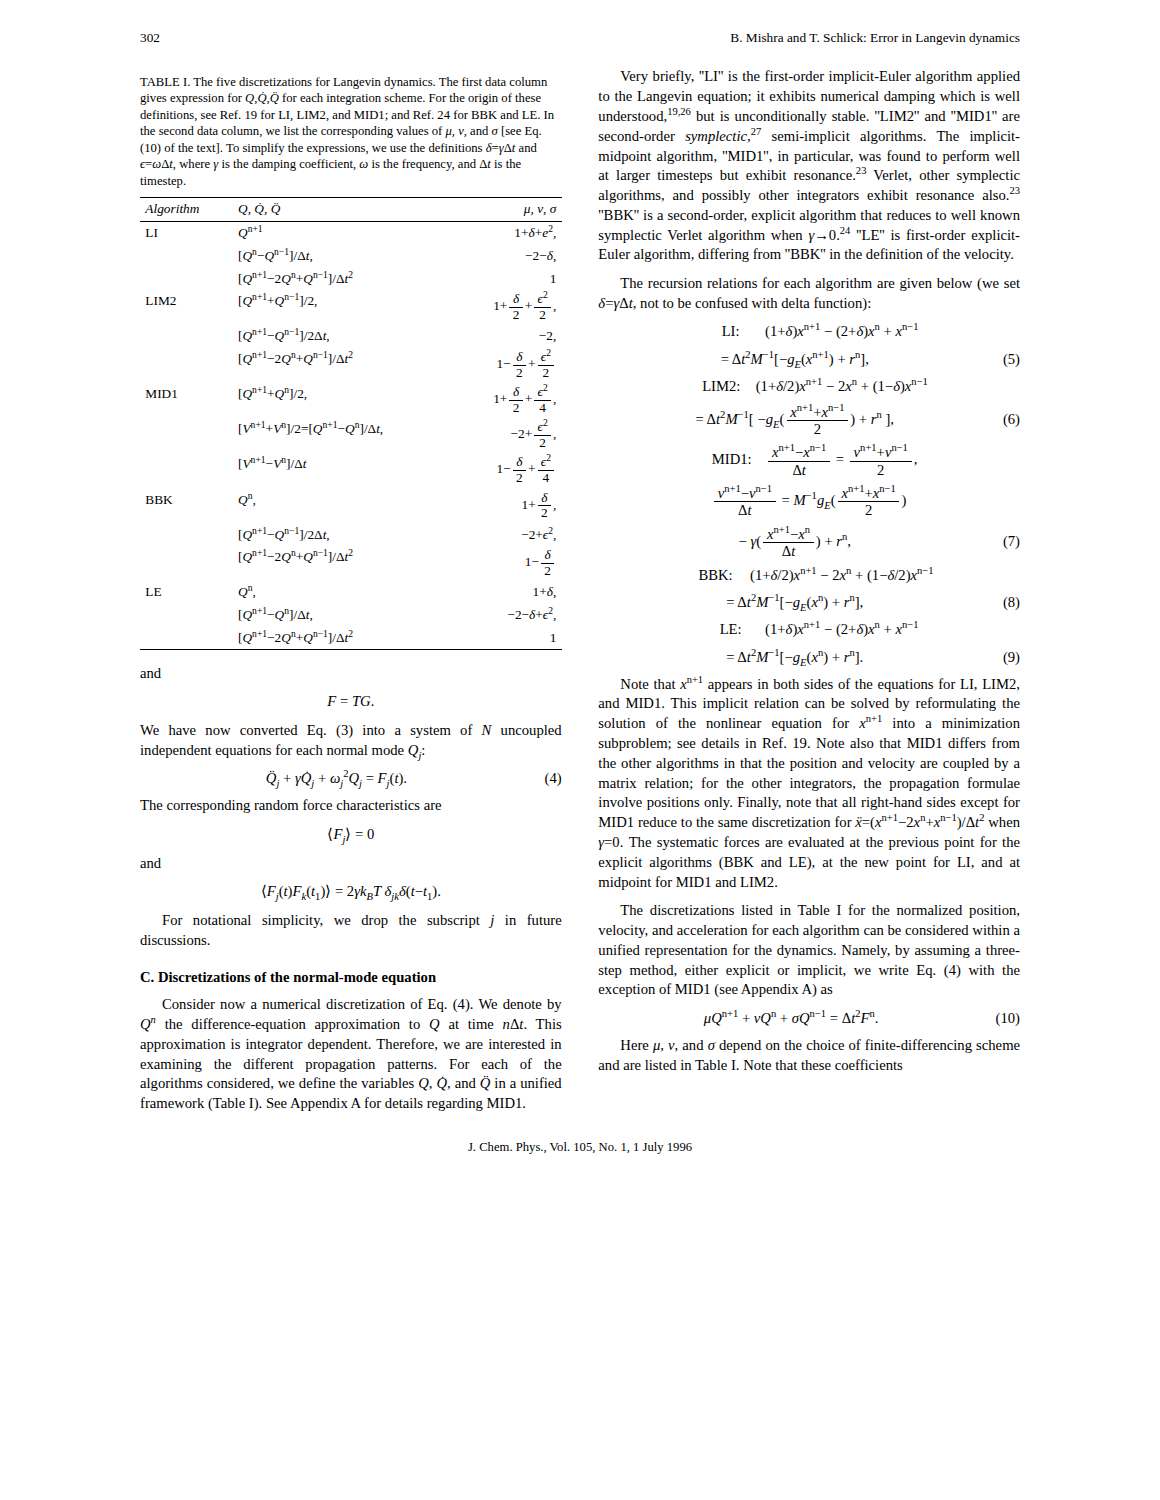302 B. Mishra and T. Schlick: Error in Langevin dynamics
TABLE I. The five discretizations for Langevin dynamics. The first data column gives expression for Q , Q̇ , Q̈ for each integration scheme. For the origin of these definitions, see Ref. 19 for LI, LIM2, and MID1; and Ref. 24 for BBK and LE. In the second data column, we list the corresponding values of μ , ν , and σ [see Eq. (10) of the text]. To simplify the expressions, we use the definitions δ = γ Δ t and ϵ = ω Δ t , where γ is the damping coefficient, ω is the frequency, and Δ t is the timestep.
| Algorithm | Q , Q̇ , Q̈ | μ , ν , σ |
| --- | --- | --- |
| LI | Q n+1 | 1+ δ + e 2 , |
| | [ Q n − Q n−1 ]/Δ t , | −2− δ , |
| | [ Q n+1 −2 Q n + Q n−1 ]/Δ t 2 | 1 |
| LIM2 | [ Q n+1 + Q n−1 ]/2, | 1+ δ 2 + ϵ 2 2 , |
| | [ Q n+1 − Q n−1 ]/2Δ t , | −2, |
| | [ Q n+1 −2 Q n + Q n−1 ]/Δ t 2 | 1− δ 2 + ϵ 2 2 |
| MID1 | [ Q n+1 + Q n ]/2, | 1+ δ 2 + ϵ 2 4 , |
| | [ V n+1 + V n ]/2=[ Q n+1 − Q n ]/Δ t , | −2+ ϵ 2 2 , |
| | [ V n+1 − V n ]/Δ t | 1− δ 2 + ϵ 2 4 |
| BBK | Q n , | 1+ δ 2 , |
| | [ Q n+1 − Q n−1 ]/2Δ t , | −2+ ϵ 2 , |
| | [ Q n+1 −2 Q n + Q n−1 ]/Δ t 2 | 1− δ 2 |
| LE | Q n , | 1+ δ , |
| | [ Q n+1 − Q n ]/Δ t , | −2− δ + ϵ 2 , |
| | [ Q n+1 −2 Q n + Q n−1 ]/Δ t 2 | 1 |
and
F = TG.
We have now converted Eq. (3) into a system of N uncoupled independent equations for each normal mode Qj:
Q̈j + γQ̇j + ωj2Qj = Fj(t). (4)
The corresponding random force characteristics are
⟨Fj⟩ = 0
and
⟨Fj(t)Fk(t1)⟩ = 2γkBT δjkδ(t−t1).
For notational simplicity, we drop the subscript j in future discussions.
C. Discretizations of the normal-mode equation
Consider now a numerical discretization of Eq. (4). We denote by Qn the difference-equation approximation to Q at time n Δt. This approximation is integrator dependent. Therefore, we are interested in examining the different propagation patterns. For each of the algorithms considered, we define the variables Q, Q̇, and Q̈ in a unified framework (Table I). See Appendix A for details regarding MID1.
Very briefly, ''LI'' is the first-order implicit-Euler algorithm applied to the Langevin equation; it exhibits numerical damping which is well understood,19,26 but is unconditionally stable. ''LIM2'' and ''MID1'' are second-order symplectic,27 semi-implicit algorithms. The implicit-midpoint algorithm, ''MID1'', in particular, was found to perform well at larger timesteps but exhibit resonance.23 Verlet, other symplectic algorithms, and possibly other integrators exhibit resonance also.23 ''BBK'' is a second-order, explicit algorithm that reduces to well known symplectic Verlet algorithm when γ→0.24 ''LE'' is first-order explicit-Euler algorithm, differing from ''BBK'' in the definition of the velocity.
The recursion relations for each algorithm are given below (we set δ=γ Δt, not to be confused with delta function):
LI: (1+δ)xn+1 − (2+δ)xn + xn−1
= Δt2M−1[−gE(xn+1) + rn], (5)
LIM2: (1+δ/2)xn+1 − 2xn + (1−δ)xn−1
= Δt2M−1[ −gE(xn+1+xn−12) + rn ], (6)
MID1: xn+1−xn−1 Δt = vn+1+vn−12,
vn+1−vn−1 Δt = M−1gE(xn+1+xn−12)
− γ(xn+1−xn Δt) + rn, (7)
BBK: (1+δ/2)xn+1 − 2xn + (1−δ/2)xn−1
= Δt2M−1[−gE(xn) + rn], (8)
LE: (1+δ)xn+1 − (2+δ)xn + xn−1
= Δt2M−1[−gE(xn) + rn]. (9)
Note that xn+1 appears in both sides of the equations for LI, LIM2, and MID1. This implicit relation can be solved by reformulating the solution of the nonlinear equation for xn+1 into a minimization subproblem; see details in Ref. 19. Note also that MID1 differs from the other algorithms in that the position and velocity are coupled by a matrix relation; for the other integrators, the propagation formulae involve positions only. Finally, note that all right-hand sides except for MID1 reduce to the same discretization for ẍ=(xn+1−2xn+xn−1)/Δt2 when γ=0. The systematic forces are evaluated at the previous point for the explicit algorithms (BBK and LE), at the new point for LI, and at midpoint for MID1 and LIM2.
The discretizations listed in Table I for the normalized position, velocity, and acceleration for each algorithm can be considered within a unified representation for the dynamics. Namely, by assuming a three-step method, either explicit or implicit, we write Eq. (4) with the exception of MID1 (see Appendix A) as
μQn+1 + νQn + σQn−1 = Δt2Fn. (10)
Here μ, ν, and σ depend on the choice of finite-differencing scheme and are listed in Table I. Note that these coefficients
J. Chem. Phys., Vol. 105, No. 1, 1 July 1996